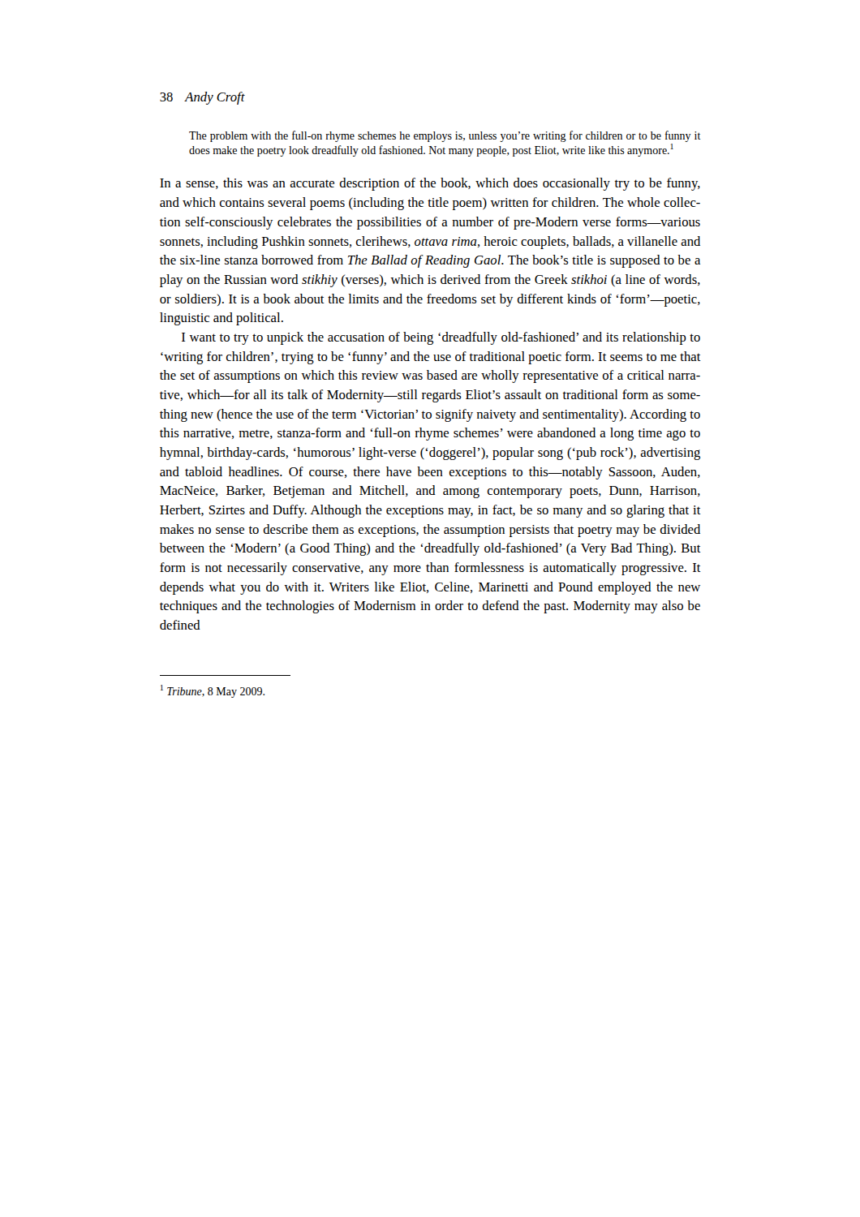38 Andy Croft
The problem with the full-on rhyme schemes he employs is, unless you’re writing for children or to be funny it does make the poetry look dreadfully old fashioned. Not many people, post Eliot, write like this anymore.1
In a sense, this was an accurate description of the book, which does occasionally try to be funny, and which contains several poems (including the title poem) written for children. The whole collection self-consciously celebrates the possibilities of a number of pre-Modern verse forms—various sonnets, including Pushkin sonnets, clerihews, ottava rima, heroic couplets, ballads, a villanelle and the six-line stanza borrowed from The Ballad of Reading Gaol. The book’s title is supposed to be a play on the Russian word stikhiy (verses), which is derived from the Greek stikhoi (a line of words, or soldiers). It is a book about the limits and the freedoms set by different kinds of ‘form’—poetic, linguistic and political.
I want to try to unpick the accusation of being ‘dreadfully old-fashioned’ and its relationship to ‘writing for children’, trying to be ‘funny’ and the use of traditional poetic form. It seems to me that the set of assumptions on which this review was based are wholly representative of a critical narrative, which—for all its talk of Modernity—still regards Eliot’s assault on traditional form as something new (hence the use of the term ‘Victorian’ to signify naivety and sentimentality). According to this narrative, metre, stanza-form and ‘full-on rhyme schemes’ were abandoned a long time ago to hymnal, birthday-cards, ‘humorous’ light-verse (‘doggerel’), popular song (‘pub rock’), advertising and tabloid headlines. Of course, there have been exceptions to this—notably Sassoon, Auden, MacNeice, Barker, Betjeman and Mitchell, and among contemporary poets, Dunn, Harrison, Herbert, Szirtes and Duffy. Although the exceptions may, in fact, be so many and so glaring that it makes no sense to describe them as exceptions, the assumption persists that poetry may be divided between the ‘Modern’ (a Good Thing) and the ‘dreadfully old-fashioned’ (a Very Bad Thing). But form is not necessarily conservative, any more than formlessness is automatically progressive. It depends what you do with it. Writers like Eliot, Celine, Marinetti and Pound employed the new techniques and the technologies of Modernism in order to defend the past. Modernity may also be defined
1 Tribune, 8 May 2009.